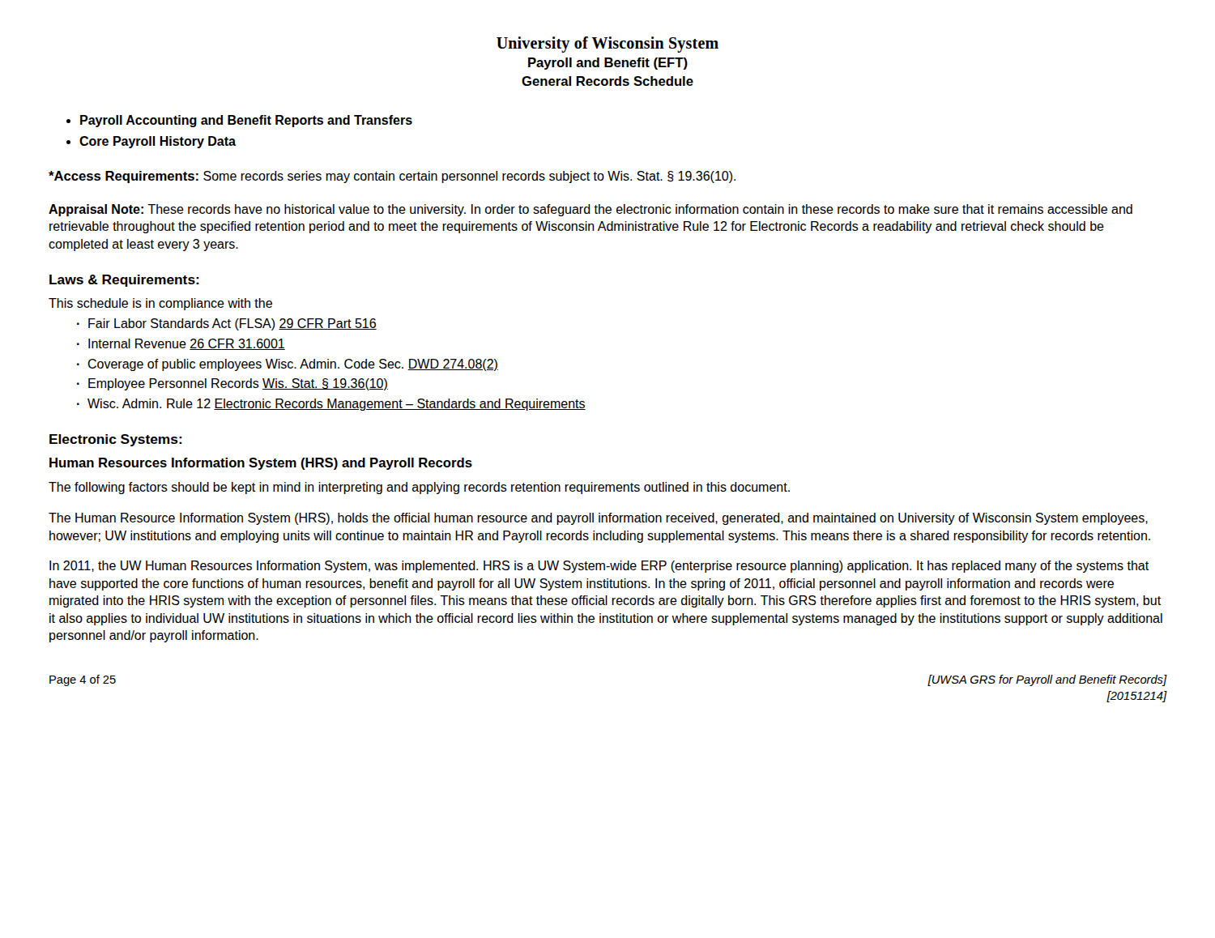University of Wisconsin System
Payroll and Benefit (EFT)
General Records Schedule
Payroll Accounting and Benefit Reports and Transfers
Core Payroll History Data
*Access Requirements: Some records series may contain certain personnel records subject to Wis. Stat. § 19.36(10).
Appraisal Note: These records have no historical value to the university. In order to safeguard the electronic information contain in these records to make sure that it remains accessible and retrievable throughout the specified retention period and to meet the requirements of Wisconsin Administrative Rule 12 for Electronic Records a readability and retrieval check should be completed at least every 3 years.
Laws & Requirements:
This schedule is in compliance with the
Fair Labor Standards Act (FLSA) 29 CFR Part 516
Internal Revenue 26 CFR 31.6001
Coverage of public employees Wisc. Admin. Code Sec. DWD 274.08(2)
Employee Personnel Records Wis. Stat. § 19.36(10)
Wisc. Admin. Rule 12 Electronic Records Management – Standards and Requirements
Electronic Systems:
Human Resources Information System (HRS) and Payroll Records
The following factors should be kept in mind in interpreting and applying records retention requirements outlined in this document.
The Human Resource Information System (HRS), holds the official human resource and payroll information received, generated, and maintained on University of Wisconsin System employees, however; UW institutions and employing units will continue to maintain HR and Payroll records including supplemental systems. This means there is a shared responsibility for records retention.
In 2011, the UW Human Resources Information System, was implemented. HRS is a UW System-wide ERP (enterprise resource planning) application. It has replaced many of the systems that have supported the core functions of human resources, benefit and payroll for all UW System institutions. In the spring of 2011, official personnel and payroll information and records were migrated into the HRIS system with the exception of personnel files. This means that these official records are digitally born. This GRS therefore applies first and foremost to the HRIS system, but it also applies to individual UW institutions in situations in which the official record lies within the institution or where supplemental systems managed by the institutions support or supply additional personnel and/or payroll information.
Page 4 of 25
[UWSA GRS for Payroll and Benefit Records]
[20151214]